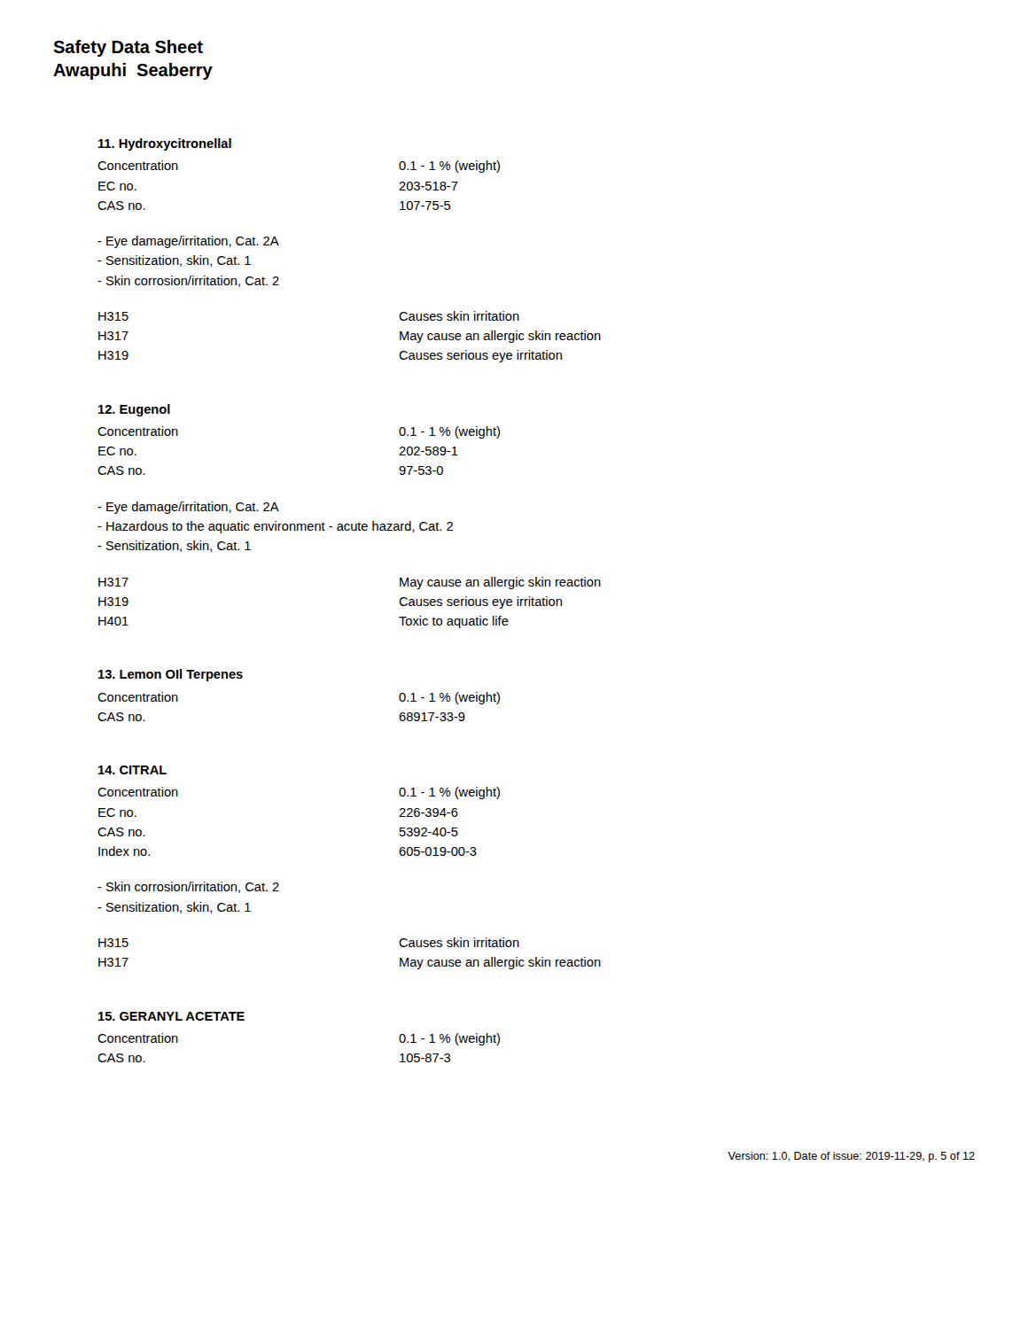Safety Data Sheet
Awapuhi Seaberry
11. Hydroxycitronellal
| Concentration | 0.1 - 1 % (weight) |
| EC no. | 203-518-7 |
| CAS no. | 107-75-5 |
- Eye damage/irritation, Cat. 2A
- Sensitization, skin, Cat. 1
- Skin corrosion/irritation, Cat. 2
| H315 | Causes skin irritation |
| H317 | May cause an allergic skin reaction |
| H319 | Causes serious eye irritation |
12. Eugenol
| Concentration | 0.1 - 1 % (weight) |
| EC no. | 202-589-1 |
| CAS no. | 97-53-0 |
- Eye damage/irritation, Cat. 2A
- Hazardous to the aquatic environment - acute hazard, Cat. 2
- Sensitization, skin, Cat. 1
| H317 | May cause an allergic skin reaction |
| H319 | Causes serious eye irritation |
| H401 | Toxic to aquatic life |
13. Lemon OIl Terpenes
| Concentration | 0.1 - 1 % (weight) |
| CAS no. | 68917-33-9 |
14. CITRAL
| Concentration | 0.1 - 1 % (weight) |
| EC no. | 226-394-6 |
| CAS no. | 5392-40-5 |
| Index no. | 605-019-00-3 |
- Skin corrosion/irritation, Cat. 2
- Sensitization, skin, Cat. 1
| H315 | Causes skin irritation |
| H317 | May cause an allergic skin reaction |
15. GERANYL ACETATE
| Concentration | 0.1 - 1 % (weight) |
| CAS no. | 105-87-3 |
Version: 1.0, Date of issue: 2019-11-29, p. 5 of 12